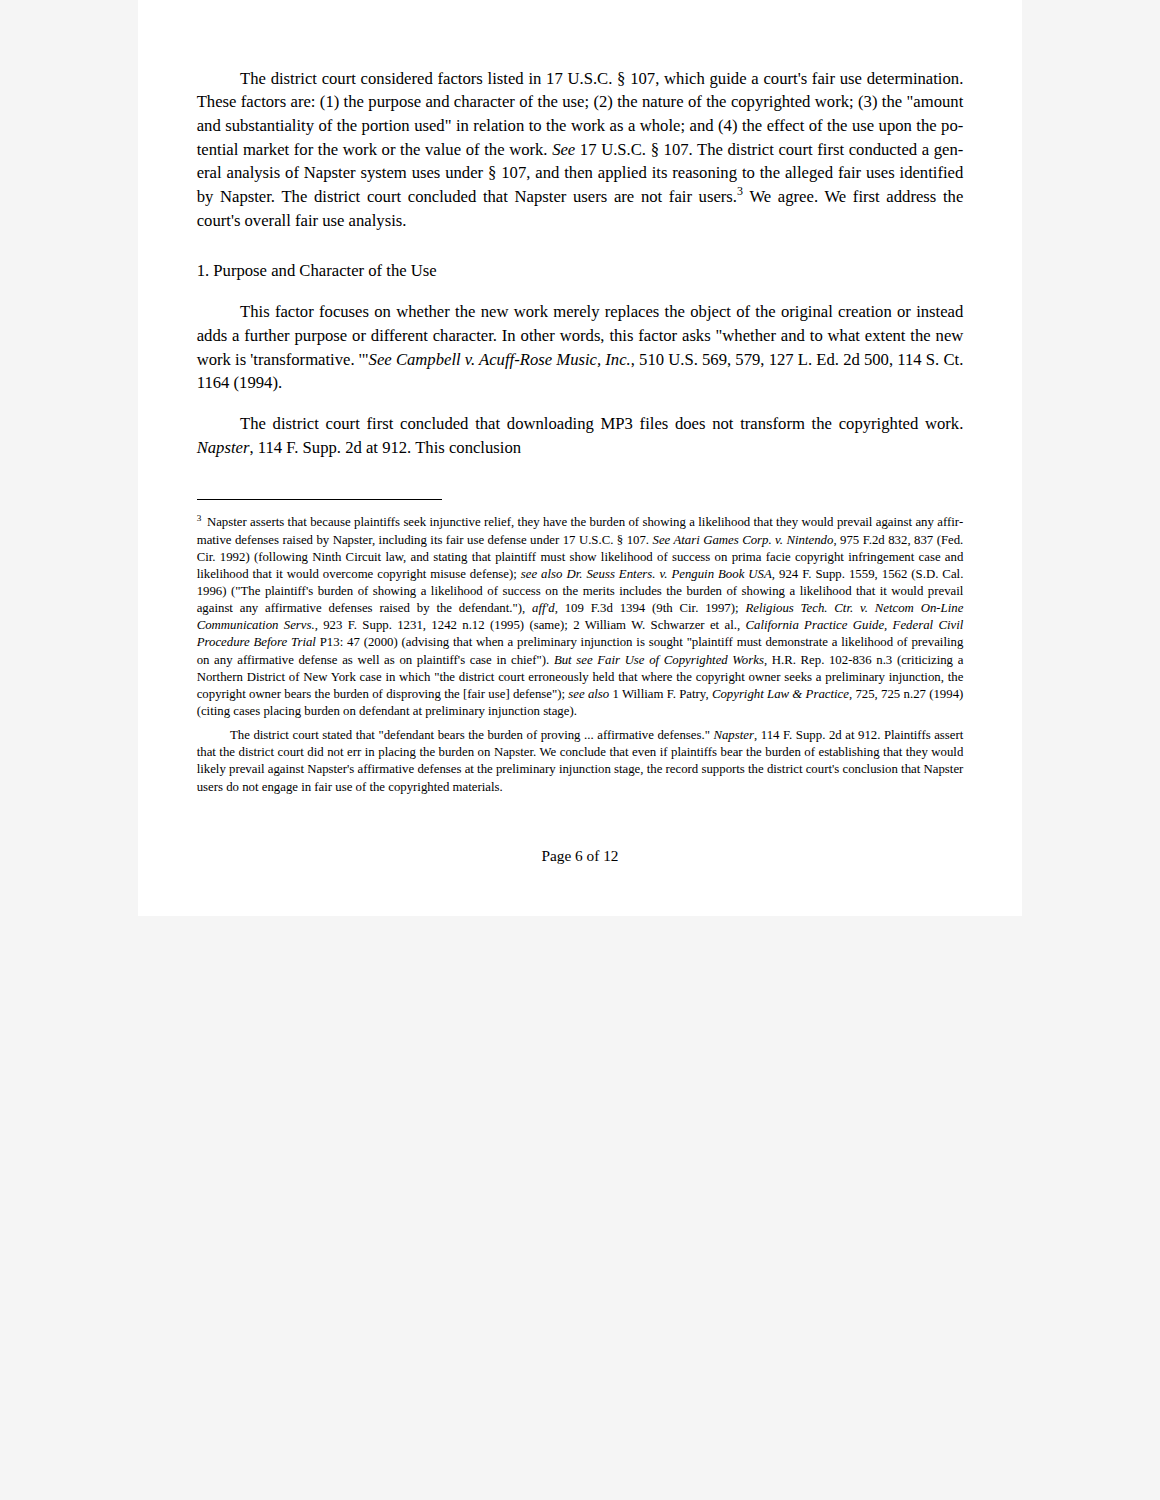The district court considered factors listed in 17 U.S.C. § 107, which guide a court's fair use determination. These factors are: (1) the purpose and character of the use; (2) the nature of the copyrighted work; (3) the "amount and substantiality of the portion used" in relation to the work as a whole; and (4) the effect of the use upon the potential market for the work or the value of the work. See 17 U.S.C. § 107. The district court first conducted a general analysis of Napster system uses under § 107, and then applied its reasoning to the alleged fair uses identified by Napster. The district court concluded that Napster users are not fair users.3 We agree. We first address the court's overall fair use analysis.
1. Purpose and Character of the Use
This factor focuses on whether the new work merely replaces the object of the original creation or instead adds a further purpose or different character. In other words, this factor asks "whether and to what extent the new work is 'transformative. '"See Campbell v. Acuff-Rose Music, Inc., 510 U.S. 569, 579, 127 L. Ed. 2d 500, 114 S. Ct. 1164 (1994).
The district court first concluded that downloading MP3 files does not transform the copyrighted work. Napster, 114 F. Supp. 2d at 912. This conclusion
3 Napster asserts that because plaintiffs seek injunctive relief, they have the burden of showing a likelihood that they would prevail against any affirmative defenses raised by Napster, including its fair use defense under 17 U.S.C. § 107. See Atari Games Corp. v. Nintendo, 975 F.2d 832, 837 (Fed. Cir. 1992) (following Ninth Circuit law, and stating that plaintiff must show likelihood of success on prima facie copyright infringement case and likelihood that it would overcome copyright misuse defense); see also Dr. Seuss Enters. v. Penguin Book USA, 924 F. Supp. 1559, 1562 (S.D. Cal. 1996) ("The plaintiff's burden of showing a likelihood of success on the merits includes the burden of showing a likelihood that it would prevail against any affirmative defenses raised by the defendant."), aff'd, 109 F.3d 1394 (9th Cir. 1997); Religious Tech. Ctr. v. Netcom On-Line Communication Servs., 923 F. Supp. 1231, 1242 n.12 (1995) (same); 2 William W. Schwarzer et al., California Practice Guide, Federal Civil Procedure Before Trial P13: 47 (2000) (advising that when a preliminary injunction is sought "plaintiff must demonstrate a likelihood of prevailing on any affirmative defense as well as on plaintiff's case in chief"). But see Fair Use of Copyrighted Works, H.R. Rep. 102-836 n.3 (criticizing a Northern District of New York case in which "the district court erroneously held that where the copyright owner seeks a preliminary injunction, the copyright owner bears the burden of disproving the [fair use] defense"); see also 1 William F. Patry, Copyright Law & Practice, 725, 725 n.27 (1994) (citing cases placing burden on defendant at preliminary injunction stage).
The district court stated that "defendant bears the burden of proving ... affirmative defenses." Napster, 114 F. Supp. 2d at 912. Plaintiffs assert that the district court did not err in placing the burden on Napster. We conclude that even if plaintiffs bear the burden of establishing that they would likely prevail against Napster's affirmative defenses at the preliminary injunction stage, the record supports the district court's conclusion that Napster users do not engage in fair use of the copyrighted materials.
Page 6 of 12